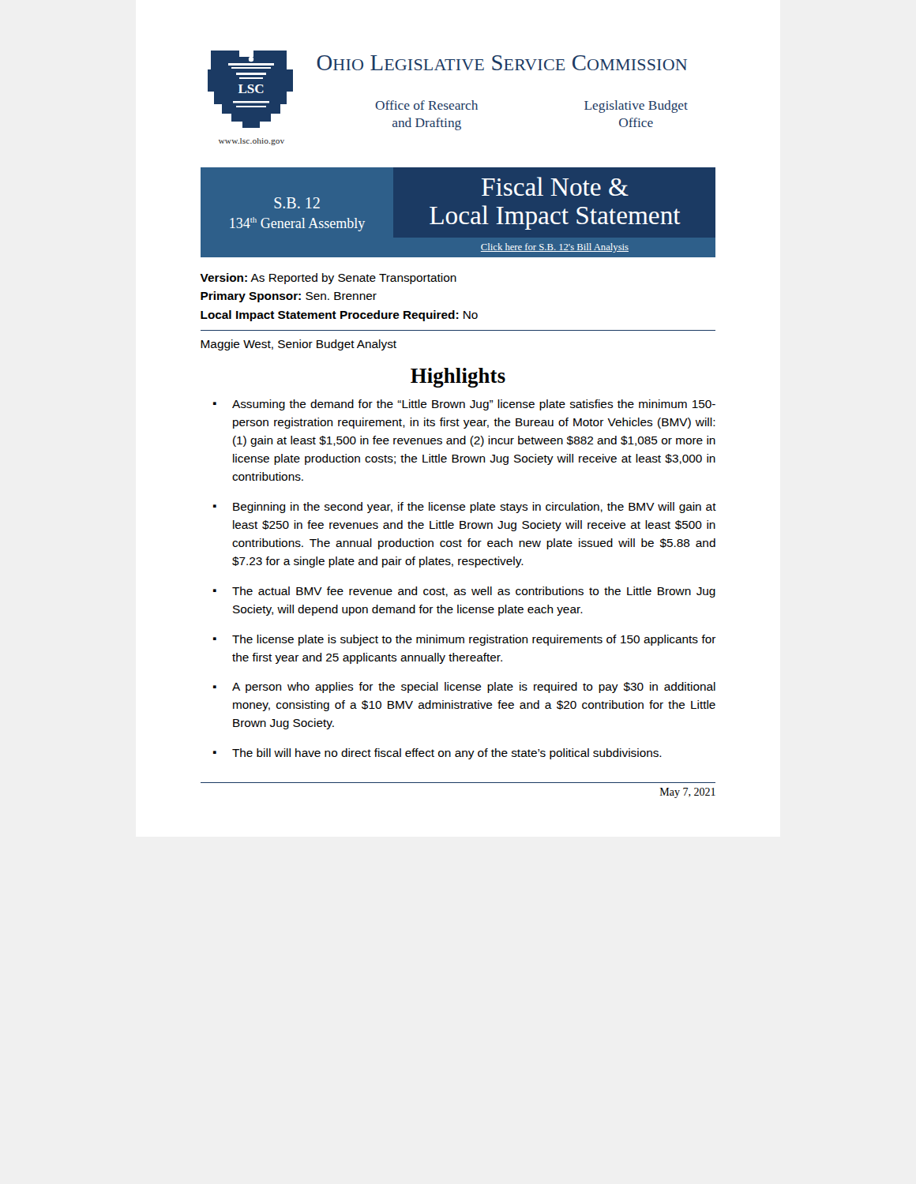LSC
www.lsc.ohio.gov
OHIO LEGISLATIVE SERVICE COMMISSION
Office of Research
and Drafting
Legislative Budget
Office
S.B. 12
134th General Assembly
Fiscal Note &
Local Impact Statement
Click here for S.B. 12's Bill Analysis
Version: As Reported by Senate Transportation
Primary Sponsor: Sen. Brenner
Local Impact Statement Procedure Required: No
Maggie West, Senior Budget Analyst
Highlights
Assuming the demand for the “Little Brown Jug” license plate satisfies the minimum 150-person registration requirement, in its first year, the Bureau of Motor Vehicles (BMV) will: (1) gain at least $1,500 in fee revenues and (2) incur between $882 and $1,085 or more in license plate production costs; the Little Brown Jug Society will receive at least $3,000 in contributions.
Beginning in the second year, if the license plate stays in circulation, the BMV will gain at least $250 in fee revenues and the Little Brown Jug Society will receive at least $500 in contributions. The annual production cost for each new plate issued will be $5.88 and $7.23 for a single plate and pair of plates, respectively.
The actual BMV fee revenue and cost, as well as contributions to the Little Brown Jug Society, will depend upon demand for the license plate each year.
The license plate is subject to the minimum registration requirements of 150 applicants for the first year and 25 applicants annually thereafter.
A person who applies for the special license plate is required to pay $30 in additional money, consisting of a $10 BMV administrative fee and a $20 contribution for the Little Brown Jug Society.
The bill will have no direct fiscal effect on any of the state’s political subdivisions.
May 7, 2021